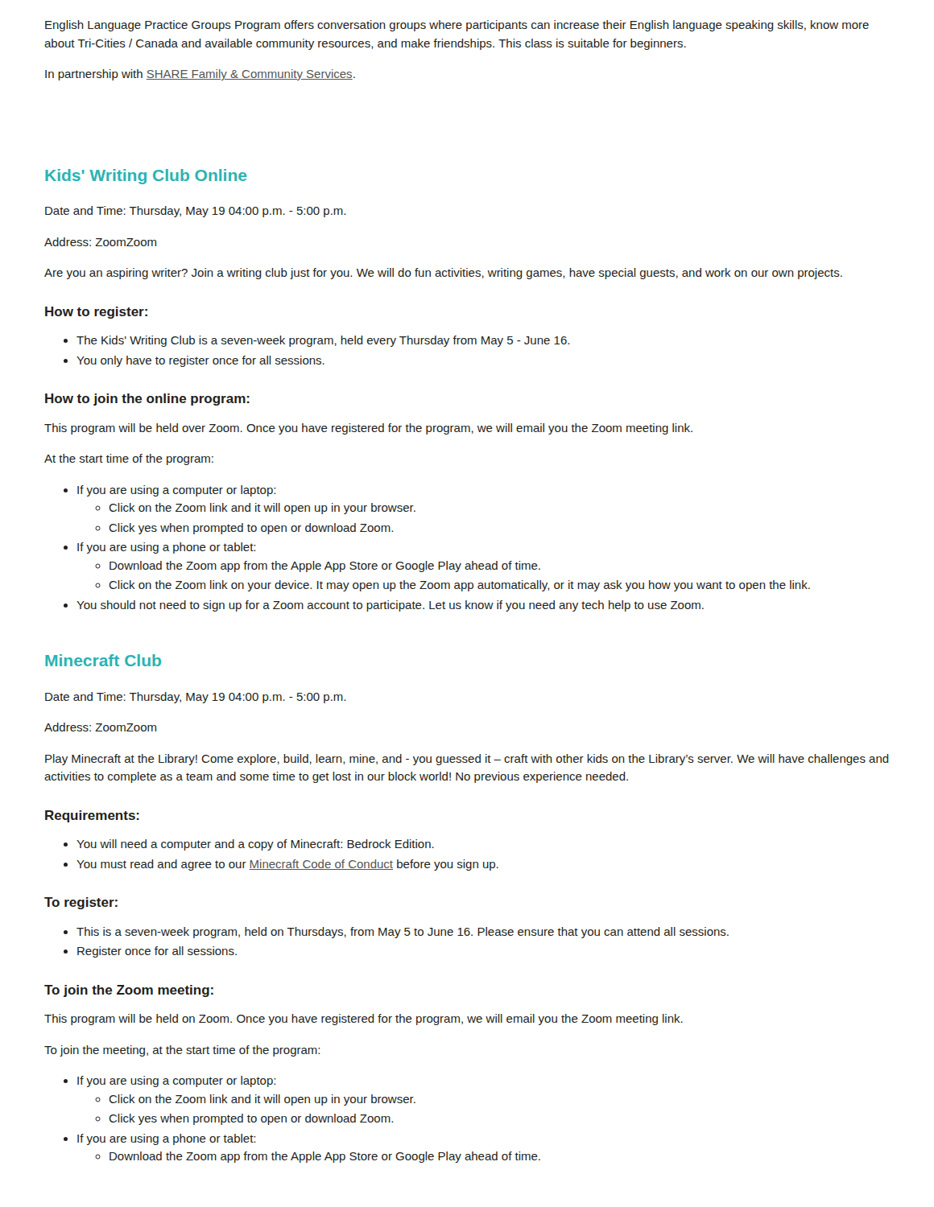English Language Practice Groups Program offers conversation groups where participants can increase their English language speaking skills, know more about Tri-Cities / Canada and available community resources, and make friendships. This class is suitable for beginners.
In partnership with SHARE Family & Community Services.
Kids' Writing Club Online
Date and Time: Thursday, May 19 04:00 p.m. - 5:00 p.m.
Address: ZoomZoom
Are you an aspiring writer? Join a writing club just for you. We will do fun activities, writing games, have special guests, and work on our own projects.
How to register:
The Kids' Writing Club is a seven-week program, held every Thursday from May 5 - June 16.
You only have to register once for all sessions.
How to join the online program:
This program will be held over Zoom. Once you have registered for the program, we will email you the Zoom meeting link.
At the start time of the program:
If you are using a computer or laptop:
Click on the Zoom link and it will open up in your browser.
Click yes when prompted to open or download Zoom.
If you are using a phone or tablet:
Download the Zoom app from the Apple App Store or Google Play ahead of time.
Click on the Zoom link on your device. It may open up the Zoom app automatically, or it may ask you how you want to open the link.
You should not need to sign up for a Zoom account to participate. Let us know if you need any tech help to use Zoom.
Minecraft Club
Date and Time: Thursday, May 19 04:00 p.m. - 5:00 p.m.
Address: ZoomZoom
Play Minecraft at the Library! Come explore, build, learn, mine, and - you guessed it – craft with other kids on the Library’s server. We will have challenges and activities to complete as a team and some time to get lost in our block world! No previous experience needed.
Requirements:
You will need a computer and a copy of Minecraft: Bedrock Edition.
You must read and agree to our Minecraft Code of Conduct before you sign up.
To register:
This is a seven-week program, held on Thursdays, from May 5 to June 16. Please ensure that you can attend all sessions.
Register once for all sessions.
To join the Zoom meeting:
This program will be held on Zoom. Once you have registered for the program, we will email you the Zoom meeting link.
To join the meeting, at the start time of the program:
If you are using a computer or laptop:
Click on the Zoom link and it will open up in your browser.
Click yes when prompted to open or download Zoom.
If you are using a phone or tablet:
Download the Zoom app from the Apple App Store or Google Play ahead of time.